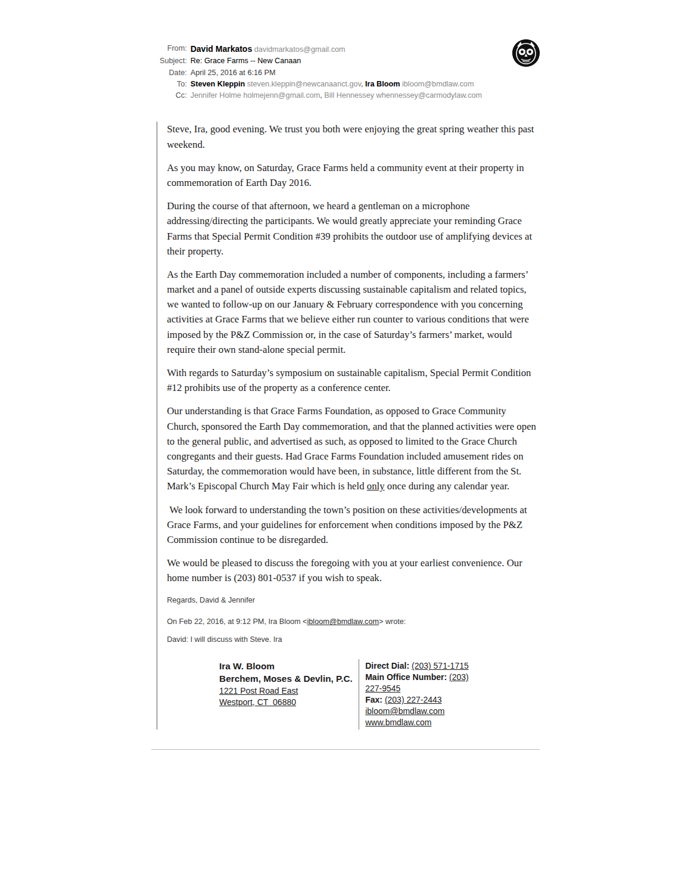| From: | David Markatos davidmarkatos@gmail.com |
| Subject: | Re: Grace Farms -- New Canaan |
| Date: | April 25, 2016 at 6:16 PM |
| To: | Steven Kleppin steven.kleppin@newcanaanct.gov , Ira Bloom ibloom@bmdlaw.com |
| Cc: | Jennifer Holme holmejenn@gmail.com , Bill Hennessey whennessey@carmodylaw.com |
Steve, Ira, good evening. We trust you both were enjoying the great spring weather this past weekend.
As you may know, on Saturday, Grace Farms held a community event at their property in commemoration of Earth Day 2016.
During the course of that afternoon, we heard a gentleman on a microphone addressing/directing the participants. We would greatly appreciate your reminding Grace Farms that Special Permit Condition #39 prohibits the outdoor use of amplifying devices at their property.
As the Earth Day commemoration included a number of components, including a farmers’ market and a panel of outside experts discussing sustainable capitalism and related topics, we wanted to follow-up on our January & February correspondence with you concerning activities at Grace Farms that we believe either run counter to various conditions that were imposed by the P&Z Commission or, in the case of Saturday’s farmers’ market, would require their own stand-alone special permit.
With regards to Saturday’s symposium on sustainable capitalism, Special Permit Condition #12 prohibits use of the property as a conference center.
Our understanding is that Grace Farms Foundation, as opposed to Grace Community Church, sponsored the Earth Day commemoration, and that the planned activities were open to the general public, and advertised as such, as opposed to limited to the Grace Church congregants and their guests. Had Grace Farms Foundation included amusement rides on Saturday, the commemoration would have been, in substance, little different from the St. Mark’s Episcopal Church May Fair which is held only once during any calendar year.
We look forward to understanding the town’s position on these activities/developments at Grace Farms, and your guidelines for enforcement when conditions imposed by the P&Z Commission continue to be disregarded.
We would be pleased to discuss the foregoing with you at your earliest convenience. Our home number is (203) 801-0537 if you wish to speak.
Regards, David & Jennifer
On Feb 22, 2016, at 9:12 PM, Ira Bloom <ibloom@bmdlaw.com> wrote:
David: I will discuss with Steve. Ira
| Ira W. Bloom Berchem, Moses & Devlin, P.C. 1221 Post Road East Westport, CT 06880 | Direct Dial: (203) 571-1715 Main Office Number: (203) 227-9545 Fax: (203) 227-2443 ibloom@bmdlaw.com www.bmdlaw.com |